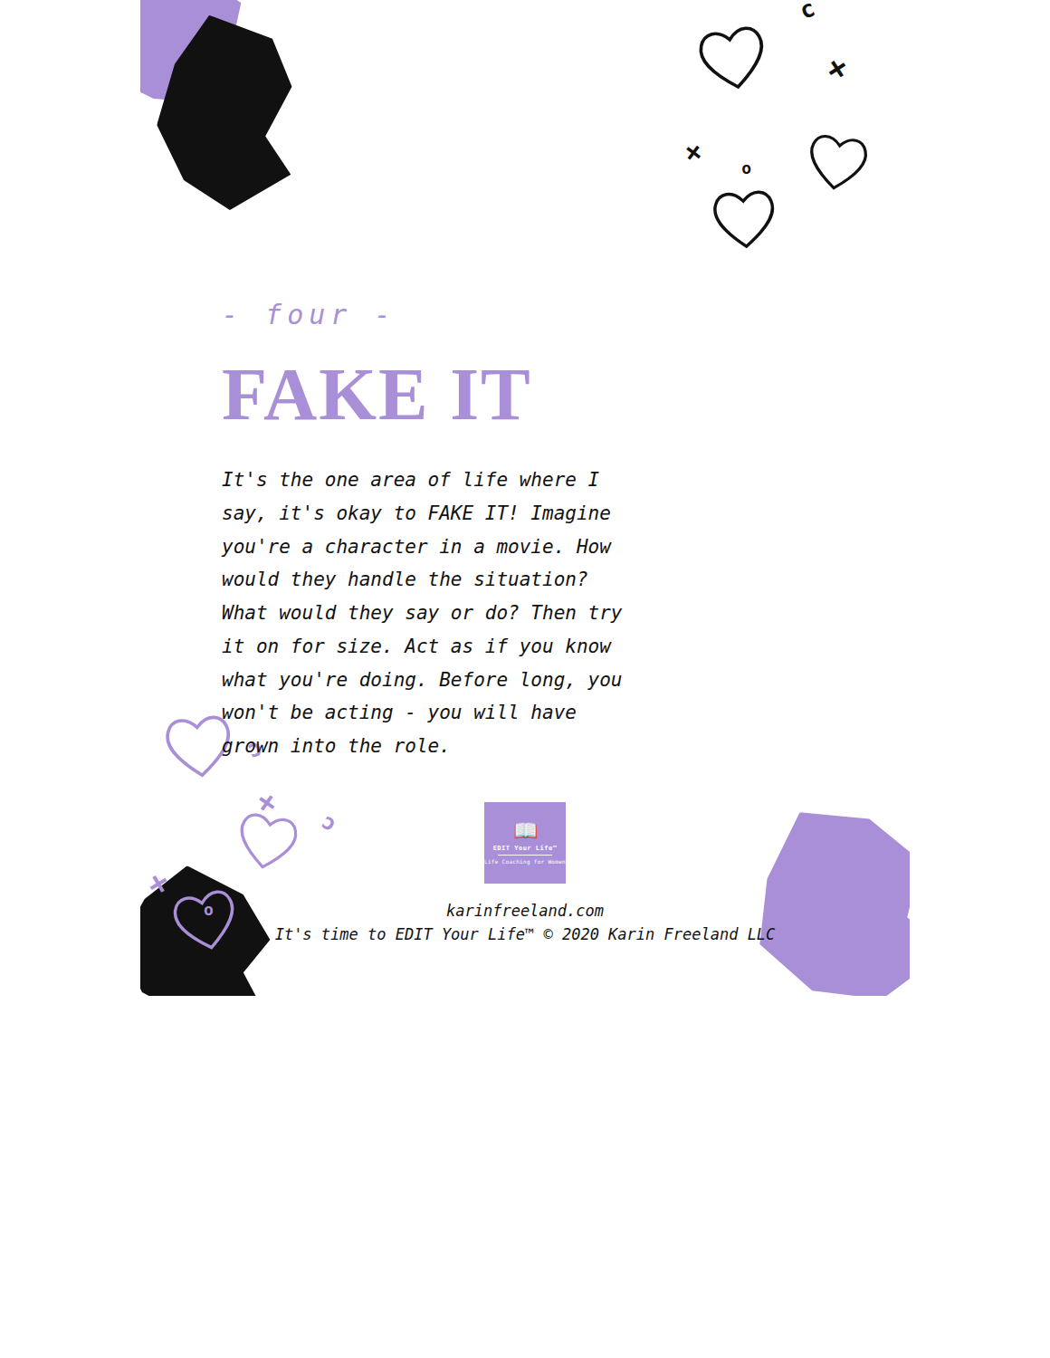c × × o
c × c × o
- four -
FAKE IT
It's the one area of life where I say, it's okay to FAKE IT! Imagine you're a character in a movie. How would they handle the situation? What would they say or do? Then try it on for size. Act as if you know what you're doing. Before long, you won't be acting - you will have grown into the role.
📖
EDIT Your Life™
Life Coaching for Women
karinfreeland.com
It's time to EDIT Your Life™ © 2020 Karin Freeland LLC